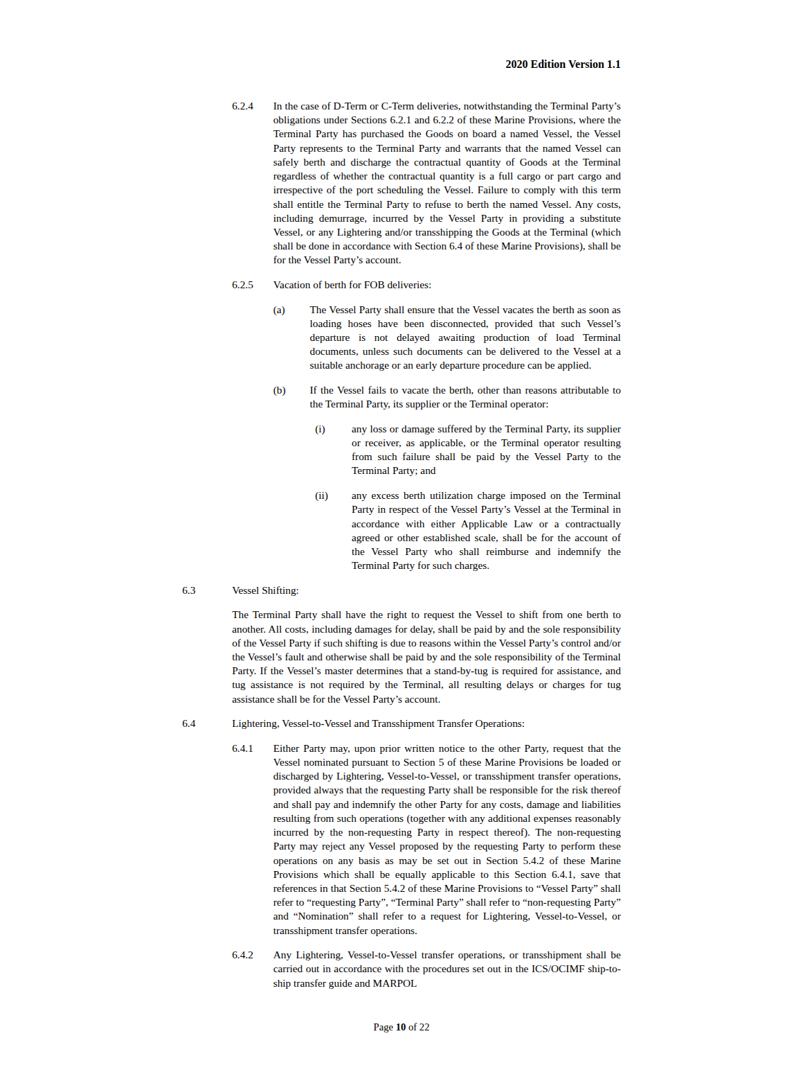2020 Edition Version 1.1
6.2.4
In the case of D-Term or C-Term deliveries, notwithstanding the Terminal Party’s obligations under Sections 6.2.1 and 6.2.2 of these Marine Provisions, where the Terminal Party has purchased the Goods on board a named Vessel, the Vessel Party represents to the Terminal Party and warrants that the named Vessel can safely berth and discharge the contractual quantity of Goods at the Terminal regardless of whether the contractual quantity is a full cargo or part cargo and irrespective of the port scheduling the Vessel. Failure to comply with this term shall entitle the Terminal Party to refuse to berth the named Vessel. Any costs, including demurrage, incurred by the Vessel Party in providing a substitute Vessel, or any Lightering and/or transshipping the Goods at the Terminal (which shall be done in accordance with Section 6.4 of these Marine Provisions), shall be for the Vessel Party’s account.
6.2.5
Vacation of berth for FOB deliveries:
(a)
The Vessel Party shall ensure that the Vessel vacates the berth as soon as loading hoses have been disconnected, provided that such Vessel’s departure is not delayed awaiting production of load Terminal documents, unless such documents can be delivered to the Vessel at a suitable anchorage or an early departure procedure can be applied.
(b)
If the Vessel fails to vacate the berth, other than reasons attributable to the Terminal Party, its supplier or the Terminal operator:
(i)
any loss or damage suffered by the Terminal Party, its supplier or receiver, as applicable, or the Terminal operator resulting from such failure shall be paid by the Vessel Party to the Terminal Party; and
(ii)
any excess berth utilization charge imposed on the Terminal Party in respect of the Vessel Party’s Vessel at the Terminal in accordance with either Applicable Law or a contractually agreed or other established scale, shall be for the account of the Vessel Party who shall reimburse and indemnify the Terminal Party for such charges.
6.3
Vessel Shifting:
The Terminal Party shall have the right to request the Vessel to shift from one berth to another. All costs, including damages for delay, shall be paid by and the sole responsibility of the Vessel Party if such shifting is due to reasons within the Vessel Party’s control and/or the Vessel’s fault and otherwise shall be paid by and the sole responsibility of the Terminal Party. If the Vessel’s master determines that a stand-by-tug is required for assistance, and tug assistance is not required by the Terminal, all resulting delays or charges for tug assistance shall be for the Vessel Party’s account.
6.4
Lightering, Vessel-to-Vessel and Transshipment Transfer Operations:
6.4.1
Either Party may, upon prior written notice to the other Party, request that the Vessel nominated pursuant to Section 5 of these Marine Provisions be loaded or discharged by Lightering, Vessel-to-Vessel, or transshipment transfer operations, provided always that the requesting Party shall be responsible for the risk thereof and shall pay and indemnify the other Party for any costs, damage and liabilities resulting from such operations (together with any additional expenses reasonably incurred by the non-requesting Party in respect thereof). The non-requesting Party may reject any Vessel proposed by the requesting Party to perform these operations on any basis as may be set out in Section 5.4.2 of these Marine Provisions which shall be equally applicable to this Section 6.4.1, save that references in that Section 5.4.2 of these Marine Provisions to “Vessel Party” shall refer to “requesting Party”, “Terminal Party” shall refer to “non-requesting Party” and “Nomination” shall refer to a request for Lightering, Vessel-to-Vessel, or transshipment transfer operations.
6.4.2
Any Lightering, Vessel-to-Vessel transfer operations, or transshipment shall be carried out in accordance with the procedures set out in the ICS/OCIMF ship-to-ship transfer guide and MARPOL
Page 10 of 22